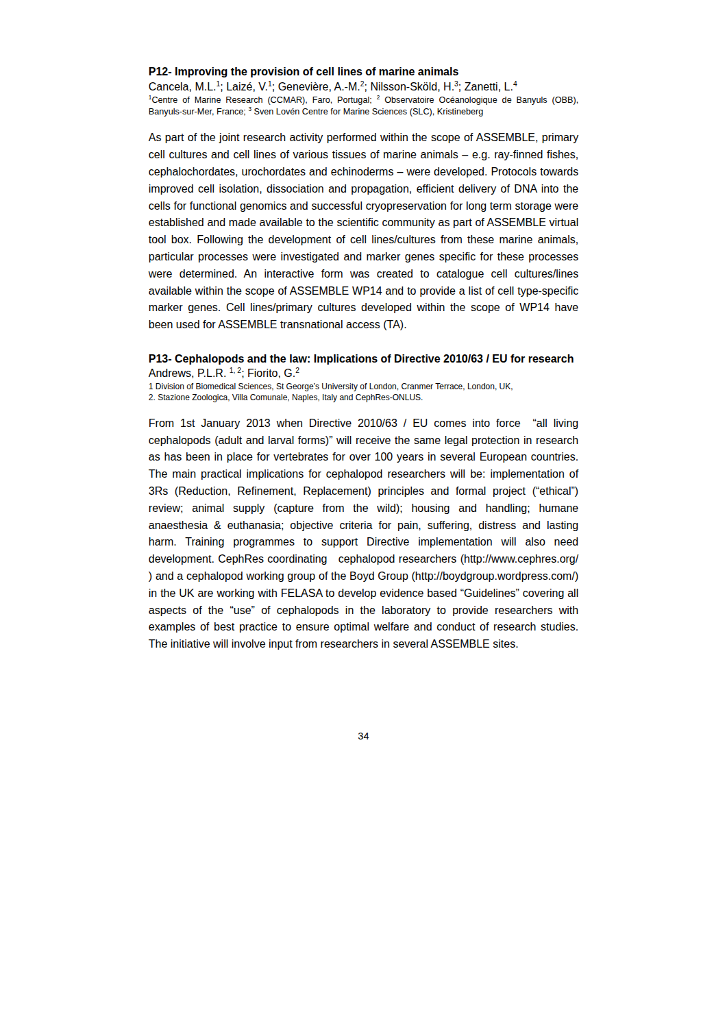P12- Improving the provision of cell lines of marine animals
Cancela, M.L.1; Laizé, V.1; Genevière, A.-M.2; Nilsson-Sköld, H.3; Zanetti, L.4
1Centre of Marine Research (CCMAR), Faro, Portugal; 2 Observatoire Océanologique de Banyuls (OBB), Banyuls-sur-Mer, France; 3 Sven Lovén Centre for Marine Sciences (SLC), Kristineberg
As part of the joint research activity performed within the scope of ASSEMBLE, primary cell cultures and cell lines of various tissues of marine animals – e.g. ray-finned fishes, cephalochordates, urochordates and echinoderms – were developed. Protocols towards improved cell isolation, dissociation and propagation, efficient delivery of DNA into the cells for functional genomics and successful cryopreservation for long term storage were established and made available to the scientific community as part of ASSEMBLE virtual tool box. Following the development of cell lines/cultures from these marine animals, particular processes were investigated and marker genes specific for these processes were determined. An interactive form was created to catalogue cell cultures/lines available within the scope of ASSEMBLE WP14 and to provide a list of cell type-specific marker genes. Cell lines/primary cultures developed within the scope of WP14 have been used for ASSEMBLE transnational access (TA).
P13- Cephalopods and the law: Implications of Directive 2010/63 / EU for research
Andrews, P.L.R. 1, 2; Fiorito, G.2
1 Division of Biomedical Sciences, St George’s University of London, Cranmer Terrace, London, UK,
2. Stazione Zoologica, Villa Comunale, Naples, Italy and CephRes-ONLUS.
From 1st January 2013 when Directive 2010/63 / EU comes into force “all living cephalopods (adult and larval forms)” will receive the same legal protection in research as has been in place for vertebrates for over 100 years in several European countries. The main practical implications for cephalopod researchers will be: implementation of 3Rs (Reduction, Refinement, Replacement) principles and formal project (“ethical”) review; animal supply (capture from the wild); housing and handling; humane anaesthesia & euthanasia; objective criteria for pain, suffering, distress and lasting harm. Training programmes to support Directive implementation will also need development. CephRes coordinating cephalopod researchers (http://www.cephres.org/ ) and a cephalopod working group of the Boyd Group (http://boydgroup.wordpress.com/) in the UK are working with FELASA to develop evidence based “Guidelines” covering all aspects of the “use” of cephalopods in the laboratory to provide researchers with examples of best practice to ensure optimal welfare and conduct of research studies. The initiative will involve input from researchers in several ASSEMBLE sites.
34